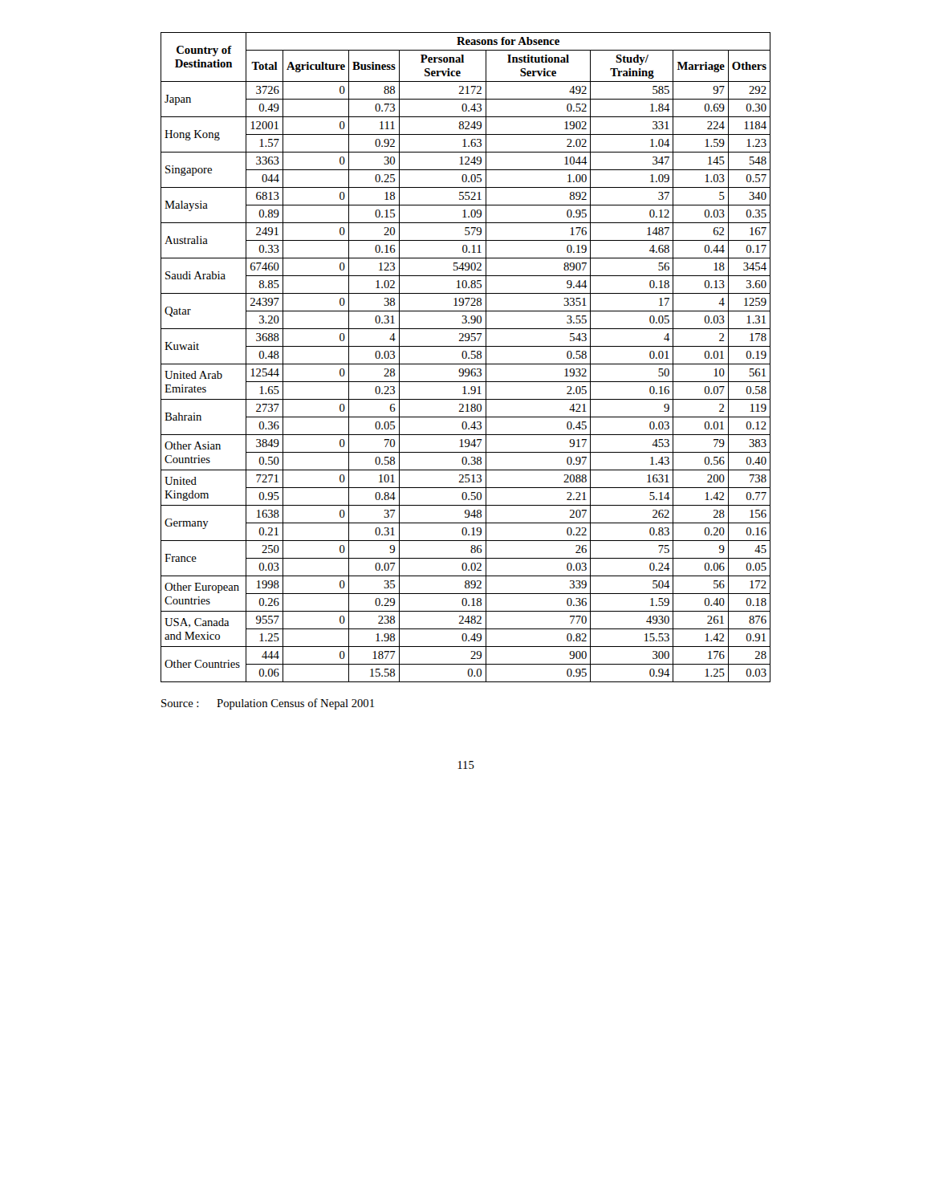| Country of Destination | Reasons for Absence |
| --- | --- |
| Total | Agriculture | Business | Personal Service | Institutional Service | Study/ Training | Marriage | Others |
| Japan | 3726 | 0 | 88 | 2172 | 492 | 585 | 97 | 292 |
| 0.49 | | 0.73 | 0.43 | 0.52 | 1.84 | 0.69 | 0.30 |
| Hong Kong | 12001 | 0 | 111 | 8249 | 1902 | 331 | 224 | 1184 |
| 1.57 | | 0.92 | 1.63 | 2.02 | 1.04 | 1.59 | 1.23 |
| Singapore | 3363 | 0 | 30 | 1249 | 1044 | 347 | 145 | 548 |
| 044 | | 0.25 | 0.05 | 1.00 | 1.09 | 1.03 | 0.57 |
| Malaysia | 6813 | 0 | 18 | 5521 | 892 | 37 | 5 | 340 |
| 0.89 | | 0.15 | 1.09 | 0.95 | 0.12 | 0.03 | 0.35 |
| Australia | 2491 | 0 | 20 | 579 | 176 | 1487 | 62 | 167 |
| 0.33 | | 0.16 | 0.11 | 0.19 | 4.68 | 0.44 | 0.17 |
| Saudi Arabia | 67460 | 0 | 123 | 54902 | 8907 | 56 | 18 | 3454 |
| 8.85 | | 1.02 | 10.85 | 9.44 | 0.18 | 0.13 | 3.60 |
| Qatar | 24397 | 0 | 38 | 19728 | 3351 | 17 | 4 | 1259 |
| 3.20 | | 0.31 | 3.90 | 3.55 | 0.05 | 0.03 | 1.31 |
| Kuwait | 3688 | 0 | 4 | 2957 | 543 | 4 | 2 | 178 |
| 0.48 | | 0.03 | 0.58 | 0.58 | 0.01 | 0.01 | 0.19 |
| United Arab Emirates | 12544 | 0 | 28 | 9963 | 1932 | 50 | 10 | 561 |
| 1.65 | | 0.23 | 1.91 | 2.05 | 0.16 | 0.07 | 0.58 |
| Bahrain | 2737 | 0 | 6 | 2180 | 421 | 9 | 2 | 119 |
| 0.36 | | 0.05 | 0.43 | 0.45 | 0.03 | 0.01 | 0.12 |
| Other Asian Countries | 3849 | 0 | 70 | 1947 | 917 | 453 | 79 | 383 |
| 0.50 | | 0.58 | 0.38 | 0.97 | 1.43 | 0.56 | 0.40 |
| United Kingdom | 7271 | 0 | 101 | 2513 | 2088 | 1631 | 200 | 738 |
| 0.95 | | 0.84 | 0.50 | 2.21 | 5.14 | 1.42 | 0.77 |
| Germany | 1638 | 0 | 37 | 948 | 207 | 262 | 28 | 156 |
| 0.21 | | 0.31 | 0.19 | 0.22 | 0.83 | 0.20 | 0.16 |
| France | 250 | 0 | 9 | 86 | 26 | 75 | 9 | 45 |
| 0.03 | | 0.07 | 0.02 | 0.03 | 0.24 | 0.06 | 0.05 |
| Other European Countries | 1998 | 0 | 35 | 892 | 339 | 504 | 56 | 172 |
| 0.26 | | 0.29 | 0.18 | 0.36 | 1.59 | 0.40 | 0.18 |
| USA, Canada and Mexico | 9557 | 0 | 238 | 2482 | 770 | 4930 | 261 | 876 |
| 1.25 | | 1.98 | 0.49 | 0.82 | 15.53 | 1.42 | 0.91 |
| Other Countries | 444 | 0 | 1877 | 29 | 900 | 300 | 176 | 28 |
| 0.06 | | 15.58 | 0.0 | 0.95 | 0.94 | 1.25 | 0.03 |
Source : Population Census of Nepal 2001
115